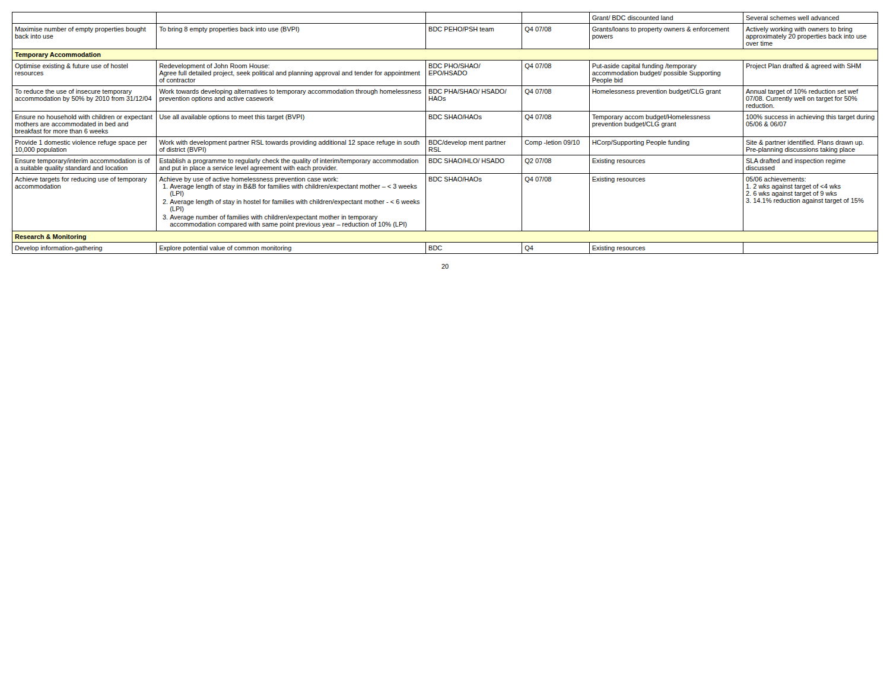| | | | | Grant/ BDC discounted land | Several schemes well advanced |
| Maximise number of empty properties bought back into use | To bring 8 empty properties back into use (BVPI) | BDC PEHO/PSH team | Q4 07/08 | Grants/loans to property owners & enforcement powers | Actively working with owners to bring approximately 20 properties back into use over time |
| Temporary Accommodation |
| Optimise existing & future use of hostel resources | Redevelopment of John Room House: Agree full detailed project, seek political and planning approval and tender for appointment of contractor | BDC PHO/SHAO/ EPO/HSADO | Q4 07/08 | Put-aside capital funding /temporary accommodation budget/ possible Supporting People bid | Project Plan drafted & agreed with SHM |
| To reduce the use of insecure temporary accommodation by 50% by 2010 from 31/12/04 | Work towards developing alternatives to temporary accommodation through homelessness prevention options and active casework | BDC PHA/SHAO/ HSADO/ HAOs | Q4 07/08 | Homelessness prevention budget/CLG grant | Annual target of 10% reduction set wef 07/08. Currently well on target for 50% reduction. |
| Ensure no household with children or expectant mothers are accommodated in bed and breakfast for more than 6 weeks | Use all available options to meet this target (BVPI) | BDC SHAO/HAOs | Q4 07/08 | Temporary accom budget/Homelessness prevention budget/CLG grant | 100% success in achieving this target during 05/06 & 06/07 |
| Provide 1 domestic violence refuge space per 10,000 population | Work with development partner RSL towards providing additional 12 space refuge in south of district (BVPI) | BDC/develop ment partner RSL | Comp -letion 09/10 | HCorp/Supporting People funding | Site & partner identified. Plans drawn up. Pre-planning discussions taking place |
| Ensure temporary/interim accommodation is of a suitable quality standard and location | Establish a programme to regularly check the quality of interim/temporary accommodation and put in place a service level agreement with each provider. | BDC SHAO/HLO/ HSADO | Q2 07/08 | Existing resources | SLA drafted and inspection regime discussed |
| Achieve targets for reducing use of temporary accommodation | Achieve by use of active homelessness prevention case work: Average length of stay in B&B for families with children/expectant mother – < 3 weeks (LPI) Average length of stay in hostel for families with children/expectant mother - < 6 weeks (LPI) Average number of families with children/expectant mother in temporary accommodation compared with same point previous year – reduction of 10% (LPI) | BDC SHAO/HAOs | Q4 07/08 | Existing resources | 05/06 achievements: 1. 2 wks against target of <4 wks 2. 6 wks against target of 9 wks 3. 14.1% reduction against target of 15% |
| Research & Monitoring |
| Develop information-gathering | Explore potential value of common monitoring | BDC | Q4 | Existing resources | |
20